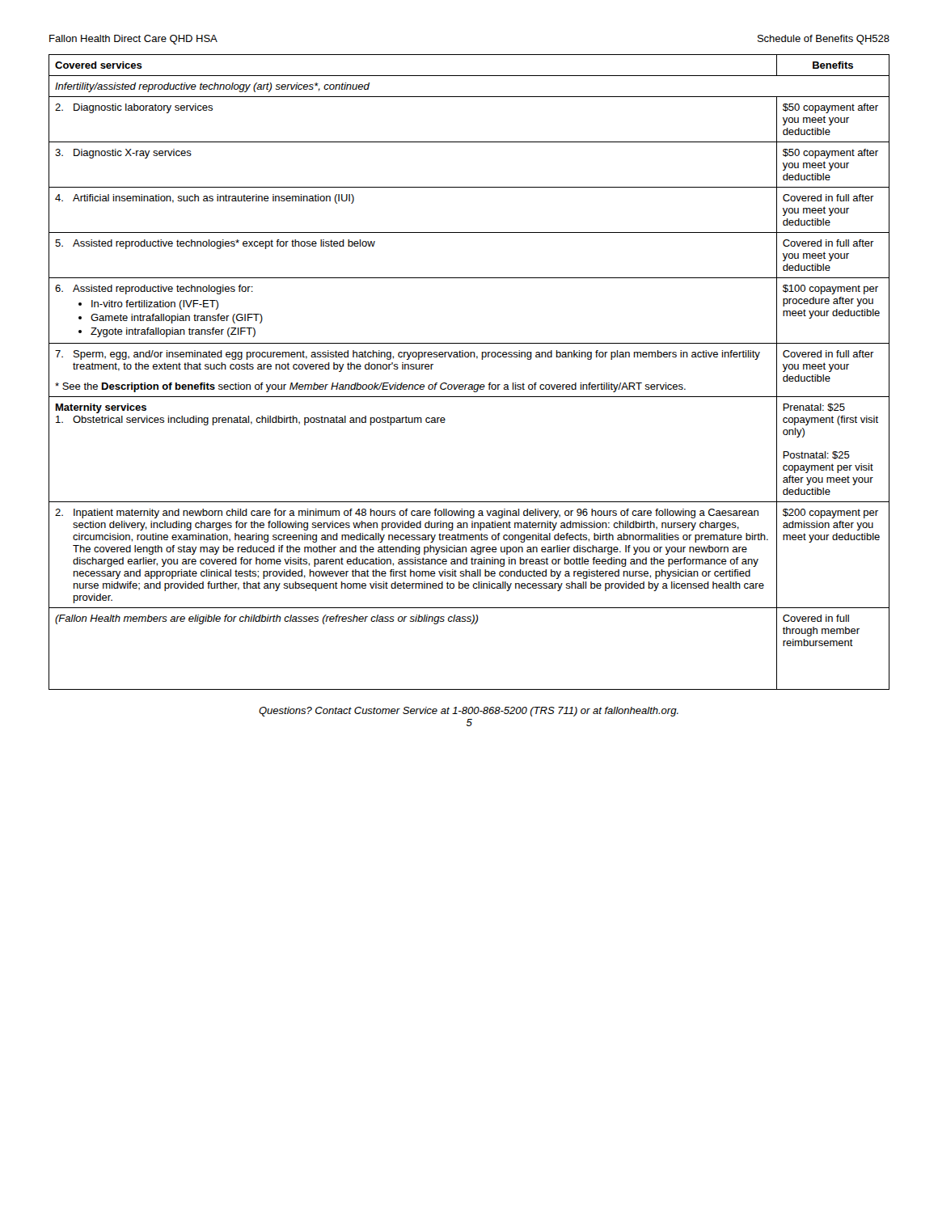Fallon Health Direct Care QHD HSA
Schedule of Benefits QH528
| Covered services | Benefits |
| --- | --- |
| Infertility/assisted reproductive technology (art) services*, continued |
| 2. Diagnostic laboratory services | $50 copayment after you meet your deductible |
| 3. Diagnostic X-ray services | $50 copayment after you meet your deductible |
| 4. Artificial insemination, such as intrauterine insemination (IUI) | Covered in full after you meet your deductible |
| 5. Assisted reproductive technologies* except for those listed below | Covered in full after you meet your deductible |
| 6. Assisted reproductive technologies for: In-vitro fertilization (IVF-ET) Gamete intrafallopian transfer (GIFT) Zygote intrafallopian transfer (ZIFT) | $100 copayment per procedure after you meet your deductible |
| 7. Sperm, egg, and/or inseminated egg procurement, assisted hatching, cryopreservation, processing and banking for plan members in active infertility treatment, to the extent that such costs are not covered by the donor's insurer | Covered in full after you meet your deductible |
| * See the Description of benefits section of your Member Handbook/Evidence of Coverage for a list of covered infertility/ART services. |
| Maternity services 1. Obstetrical services including prenatal, childbirth, postnatal and postpartum care | Prenatal: $25 copayment (first visit only) Postnatal: $25 copayment per visit after you meet your deductible |
| 2. Inpatient maternity and newborn child care for a minimum of 48 hours of care following a vaginal delivery, or 96 hours of care following a Caesarean section delivery, including charges for the following services when provided during an inpatient maternity admission: childbirth, nursery charges, circumcision, routine examination, hearing screening and medically necessary treatments of congenital defects, birth abnormalities or premature birth. The covered length of stay may be reduced if the mother and the attending physician agree upon an earlier discharge. If you or your newborn are discharged earlier, you are covered for home visits, parent education, assistance and training in breast or bottle feeding and the performance of any necessary and appropriate clinical tests; provided, however that the first home visit shall be conducted by a registered nurse, physician or certified nurse midwife; and provided further, that any subsequent home visit determined to be clinically necessary shall be provided by a licensed health care provider. | $200 copayment per admission after you meet your deductible |
| (Fallon Health members are eligible for childbirth classes (refresher class or siblings class)) | Covered in full through member reimbursement |
Questions? Contact Customer Service at 1-800-868-5200 (TRS 711) or at fallonhealth.org.
5